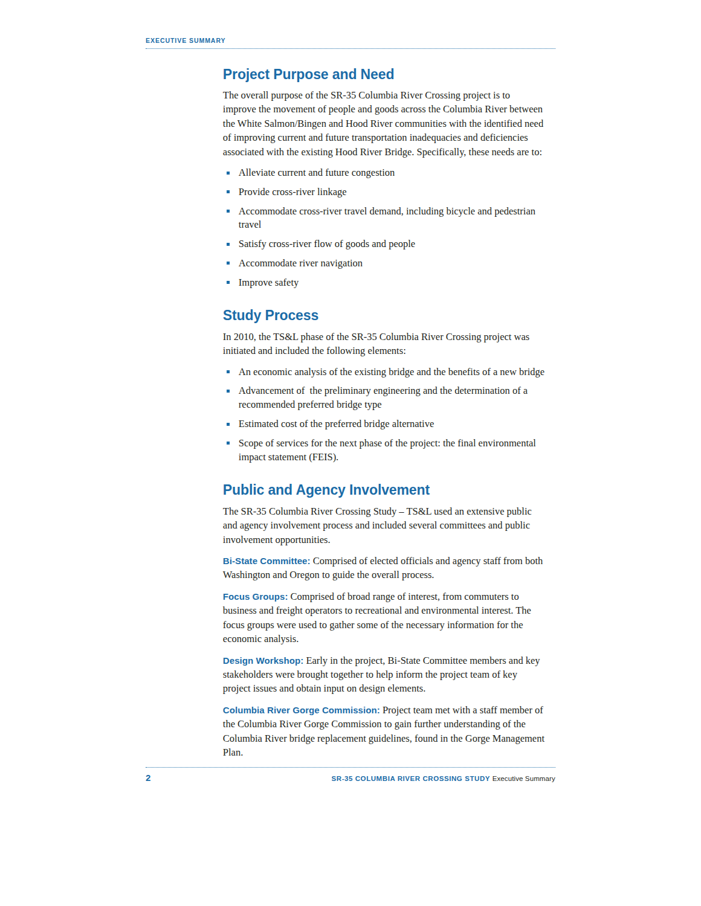Executive Summary
Project Purpose and Need
The overall purpose of the SR-35 Columbia River Crossing project is to improve the movement of people and goods across the Columbia River between the White Salmon/Bingen and Hood River communities with the identified need of improving current and future transportation inadequacies and deficiencies associated with the existing Hood River Bridge. Specifically, these needs are to:
Alleviate current and future congestion
Provide cross-river linkage
Accommodate cross-river travel demand, including bicycle and pedestrian travel
Satisfy cross-river flow of goods and people
Accommodate river navigation
Improve safety
Study Process
In 2010, the TS&L phase of the SR-35 Columbia River Crossing project was initiated and included the following elements:
An economic analysis of the existing bridge and the benefits of a new bridge
Advancement of the preliminary engineering and the determination of a recommended preferred bridge type
Estimated cost of the preferred bridge alternative
Scope of services for the next phase of the project: the final environmental impact statement (FEIS).
Public and Agency Involvement
The SR-35 Columbia River Crossing Study – TS&L used an extensive public and agency involvement process and included several committees and public involvement opportunities.
Bi-State Committee: Comprised of elected officials and agency staff from both Washington and Oregon to guide the overall process.
Focus Groups: Comprised of broad range of interest, from commuters to business and freight operators to recreational and environmental interest. The focus groups were used to gather some of the necessary information for the economic analysis.
Design Workshop: Early in the project, Bi-State Committee members and key stakeholders were brought together to help inform the project team of key project issues and obtain input on design elements.
Columbia River Gorge Commission: Project team met with a staff member of the Columbia River Gorge Commission to gain further understanding of the Columbia River bridge replacement guidelines, found in the Gorge Management Plan.
2
SR-35 COLUMBIA RIVER CROSSING STUDY Executive Summary